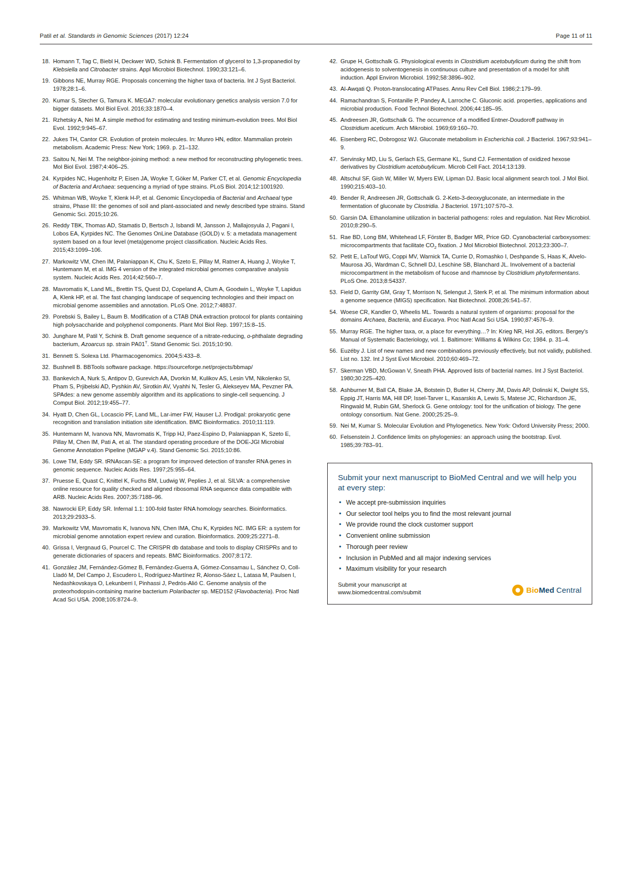Patil et al. Standards in Genomic Sciences (2017) 12:24
Page 11 of 11
18. Homann T, Tag C, Biebl H, Deckwer WD, Schink B. Fermentation of glycerol to 1,3-propanediol by Klebsiella and Citrobacter strains. Appl Microbiol Biotechnol. 1990;33:121–6.
19. Gibbons NE, Murray RGE. Proposals concerning the higher taxa of bacteria. Int J Syst Bacteriol. 1978;28:1–6.
20. Kumar S, Stecher G, Tamura K. MEGA7: molecular evolutionary genetics analysis version 7.0 for bigger datasets. Mol Biol Evol. 2016;33:1870–4.
21. Rzhetsky A, Nei M. A simple method for estimating and testing minimum-evolution trees. Mol Biol Evol. 1992;9:945–67.
22. Jukes TH, Cantor CR. Evolution of protein molecules. In: Munro HN, editor. Mammalian protein metabolism. Academic Press: New York; 1969. p. 21–132.
23. Saitou N, Nei M. The neighbor-joining method: a new method for reconstructing phylogenetic trees. Mol Biol Evol. 1987;4:406–25.
24. Kyrpides NC, Hugenholtz P, Eisen JA, Woyke T, Göker M, Parker CT, et al. Genomic Encyclopedia of Bacteria and Archaea: sequencing a myriad of type strains. PLoS Biol. 2014;12:1001920.
25. Whitman WB, Woyke T, Klenk H-P, et al. Genomic Encyclopedia of Bacterial and Archaeal type strains, Phase III: the genomes of soil and plant-associated and newly described type strains. Stand Genomic Sci. 2015;10:26.
26. Reddy TBK, Thomas AD, Stamatis D, Bertsch J, Isbandi M, Jansson J, Mallajosyula J, Pagani I, Lobos EA, Kyrpides NC. The Genomes OnLine Database (GOLD) v. 5: a metadata management system based on a four level (meta)genome project classification. Nucleic Acids Res. 2015;43:1099–106.
27. Markowitz VM, Chen IM, Palaniappan K, Chu K, Szeto E, Pillay M, Ratner A, Huang J, Woyke T, Huntemann M, et al. IMG 4 version of the integrated microbial genomes comparative analysis system. Nucleic Acids Res. 2014;42:560–7.
28. Mavromatis K, Land ML, Brettin TS, Quest DJ, Copeland A, Clum A, Goodwin L, Woyke T, Lapidus A, Klenk HP, et al. The fast changing landscape of sequencing technologies and their impact on microbial genome assemblies and annotation. PLoS One. 2012;7:48837.
29. Porebski S, Bailey L, Baum B. Modification of a CTAB DNA extraction protocol for plants containing high polysaccharide and polyphenol components. Plant Mol Biol Rep. 1997;15:8–15.
30. Junghare M, Patil Y, Schink B. Draft genome sequence of a nitrate-reducing, o-phthalate degrading bacterium, Azoarcus sp. strain PA01T. Stand Genomic Sci. 2015;10:90.
31. Bennett S. Solexa Ltd. Pharmacogenomics. 2004;5:433–8.
32. Bushnell B. BBTools software package. https://sourceforge.net/projects/bbmap/
33. Bankevich A, Nurk S, Antipov D, Gurevich AA, Dvorkin M, Kulikov AS, Lesin VM, Nikolenko SI, Pham S, Prjibelski AD, Pyshkin AV, Sirotkin AV, Vyahhi N, Tesler G, Alekseyev MA, Pevzner PA. SPAdes: a new genome assembly algorithm and its applications to single-cell sequencing. J Comput Biol. 2012;19:455–77.
34. Hyatt D, Chen GL, Locascio PF, Land ML, Lar-imer FW, Hauser LJ. Prodigal: prokaryotic gene recognition and translation initiation site identification. BMC Bioinformatics. 2010;11:119.
35. Huntemann M, Ivanova NN, Mavromatis K, Tripp HJ, Paez-Espino D, Palaniappan K, Szeto E, Pillay M, Chen IM, Pati A, et al. The standard operating procedure of the DOE-JGI Microbial Genome Annotation Pipeline (MGAP v.4). Stand Genomic Sci. 2015;10:86.
36. Lowe TM, Eddy SR. tRNAscan-SE: a program for improved detection of transfer RNA genes in genomic sequence. Nucleic Acids Res. 1997;25:955–64.
37. Pruesse E, Quast C, Knittel K, Fuchs BM, Ludwig W, Peplies J, et al. SILVA: a comprehensive online resource for quality checked and aligned ribosomal RNA sequence data compatible with ARB. Nucleic Acids Res. 2007;35:7188–96.
38. Nawrocki EP, Eddy SR. Infernal 1.1: 100-fold faster RNA homology searches. Bioinformatics. 2013;29:2933–5.
39. Markowitz VM, Mavromatis K, Ivanova NN, Chen IMA, Chu K, Kyrpides NC. IMG ER: a system for microbial genome annotation expert review and curation. Bioinformatics. 2009;25:2271–8.
40. Grissa I, Vergnaud G, Pourcel C. The CRISPR db database and tools to display CRISPRs and to generate dictionaries of spacers and repeats. BMC Bioinformatics. 2007;8:172.
41. González JM, Fernández-Gómez B, Fernàndez-Guerra A, Gómez-Consarnau L, Sánchez O, Coll-Lladó M, Del Campo J, Escudero L, Rodríguez-Martínez R, Alonso-Sáez L, Latasa M, Paulsen I, Nedashkovskaya O, Lekunberri I, Pinhassi J, Pedrós-Alió C. Genome analysis of the proteorhodopsin-containing marine bacterium Polaribacter sp. MED152 (Flavobacteria). Proc Natl Acad Sci USA. 2008;105:8724–9.
42. Grupe H, Gottschalk G. Physiological events in Clostridium acetobutylicum during the shift from acidogenesis to solventogenesis in continuous culture and presentation of a model for shift induction. Appl Environ Microbiol. 1992;58:3896–902.
43. Al-Awqati Q. Proton-translocating ATPases. Annu Rev Cell Biol. 1986;2:179–99.
44. Ramachandran S, Fontanille P, Pandey A, Larroche C. Gluconic acid. properties, applications and microbial production. Food Technol Biotechnol. 2006;44:185–95.
45. Andreesen JR, Gottschalk G. The occurrence of a modified Entner-Doudoroff pathway in Clostridium aceticum. Arch Mikrobiol. 1969;69:160–70.
46. Eisenberg RC, Dobrogosz WJ. Gluconate metabolism in Escherichia coli. J Bacteriol. 1967;93:941–9.
47. Servinsky MD, Liu S, Gerlach ES, Germane KL, Sund CJ. Fermentation of oxidized hexose derivatives by Clostridium acetobutylicum. Microb Cell Fact. 2014;13:139.
48. Altschul SF, Gish W, Miller W, Myers EW, Lipman DJ. Basic local alignment search tool. J Mol Biol. 1990;215:403–10.
49. Bender R, Andreesen JR, Gottschalk G. 2-Keto-3-deoxygluconate, an intermediate in the fermentation of gluconate by Clostridia. J Bacteriol. 1971;107:570–3.
50. Garsin DA. Ethanolamine utilization in bacterial pathogens: roles and regulation. Nat Rev Microbiol. 2010;8:290–5.
51. Rae BD, Long BM, Whitehead LF, Förster B, Badger MR, Price GD. Cyanobacterial carboxysomes: microcompartments that facilitate CO2 fixation. J Mol Microbiol Biotechnol. 2013;23:300–7.
52. Petit E, LaTouf WG, Coppi MV, Warnick TA, Currie D, Romashko I, Deshpande S, Haas K, Alvelo-Maurosa JG, Wardman C, Schnell DJ, Leschine SB, Blanchard JL. Involvement of a bacterial microcompartment in the metabolism of fucose and rhamnose by Clostridium phytofermentans. PLoS One. 2013;8:54337.
53. Field D, Garrity GM, Gray T, Morrison N, Selengut J, Sterk P, et al. The minimum information about a genome sequence (MIGS) specification. Nat Biotechnol. 2008;26:541–57.
54. Woese CR, Kandler O, Wheelis ML. Towards a natural system of organisms: proposal for the domains Archaea, Bacteria, and Eucarya. Proc Natl Acad Sci USA. 1990;87:4576–9.
55. Murray RGE. The higher taxa, or, a place for everything…? In: Krieg NR, Hol JG, editors. Bergey's Manual of Systematic Bacteriology, vol. 1. Baltimore: Williams & Wilkins Co; 1984. p. 31–4.
56. Euzéby J. List of new names and new combinations previously effectively, but not validly, published. List no. 132. Int J Syst Evol Microbiol. 2010;60:469–72.
57. Skerman VBD, McGowan V, Sneath PHA. Approved lists of bacterial names. Int J Syst Bacteriol. 1980;30:225–420.
58. Ashburner M, Ball CA, Blake JA, Botstein D, Butler H, Cherry JM, Davis AP, Dolinski K, Dwight SS, Eppig JT, Harris MA, Hill DP, Issel-Tarver L, Kasarskis A, Lewis S, Matese JC, Richardson JE, Ringwald M, Rubin GM, Sherlock G. Gene ontology: tool for the unification of biology. The gene ontology consortium. Nat Gene. 2000;25:25–9.
59. Nei M, Kumar S. Molecular Evolution and Phylogenetics. New York: Oxford University Press; 2000.
60. Felsenstein J. Confidence limits on phylogenies: an approach using the bootstrap. Evol. 1985;39:783–91.
Submit your next manuscript to BioMed Central and we will help you at every step:
We accept pre-submission inquiries
Our selector tool helps you to find the most relevant journal
We provide round the clock customer support
Convenient online submission
Thorough peer review
Inclusion in PubMed and all major indexing services
Maximum visibility for your research
Submit your manuscript at www.biomedcentral.com/submit
Bio Med Central